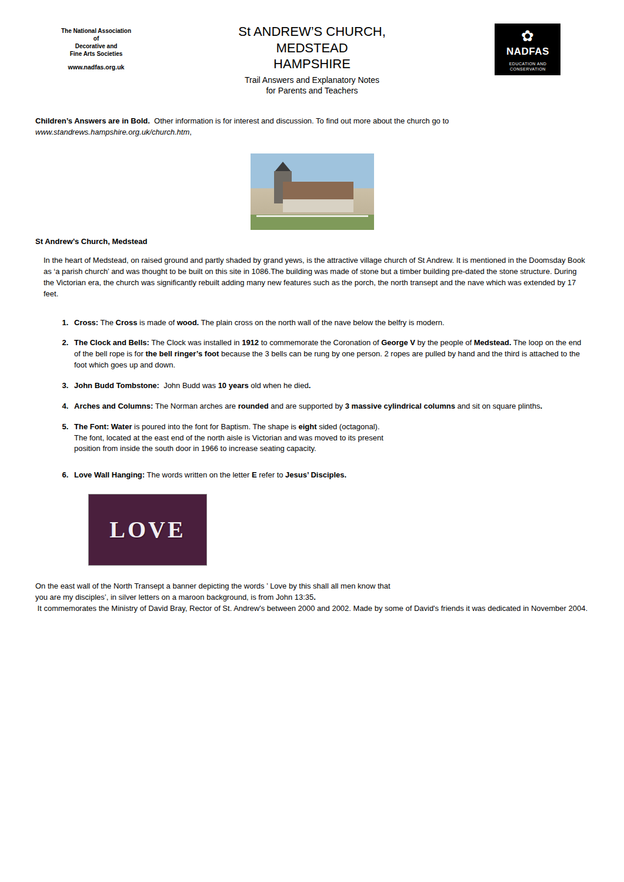The National Association
of
Decorative and
Fine Arts Societies
www.nadfas.org.uk
St ANDREW’S CHURCH,
MEDSTEAD
HAMPSHIRE
Trail Answers and Explanatory Notes
for Parents and Teachers
✿
NADFAS
EDUCATION AND
CONSERVATION
Children’s Answers are in Bold. Other information is for interest and discussion. To find out more about the church go to www.standrews.hampshire.org.uk/church.htm,
St Andrew’s Church, Medstead
In the heart of Medstead, on raised ground and partly shaded by grand yews, is the attractive village church of St Andrew. It is mentioned in the Doomsday Book as ‘a parish church’ and was thought to be built on this site in 1086.The building was made of stone but a timber building pre-dated the stone structure. During the Victorian era, the church was significantly rebuilt adding many new features such as the porch, the north transept and the nave which was extended by 17 feet.
Cross: The Cross is made of wood. The plain cross on the north wall of the nave below the belfry is modern.
The Clock and Bells: The Clock was installed in 1912 to commemorate the Coronation of George V by the people of Medstead. The loop on the end of the bell rope is for the bell ringer’s foot because the 3 bells can be rung by one person. 2 ropes are pulled by hand and the third is attached to the foot which goes up and down.
John Budd Tombstone: John Budd was 10 years old when he died.
Arches and Columns: The Norman arches are rounded and are supported by 3 massive cylindrical columns and sit on square plinths.
The Font: Water is poured into the font for Baptism. The shape is eight sided (octagonal).
The font, located at the east end of the north aisle is Victorian and was moved to its present
position from inside the south door in 1966 to increase seating capacity.
Love Wall Hanging: The words written on the letter E refer to Jesus’ Disciples.
LOVE
On the east wall of the North Transept a banner depicting the words ’ Love by this shall all men know that
you are my disciples’, in silver letters on a maroon background, is from John 13:35.
It commemorates the Ministry of David Bray, Rector of St. Andrew's between 2000 and 2002. Made by some of David's friends it was dedicated in November 2004.